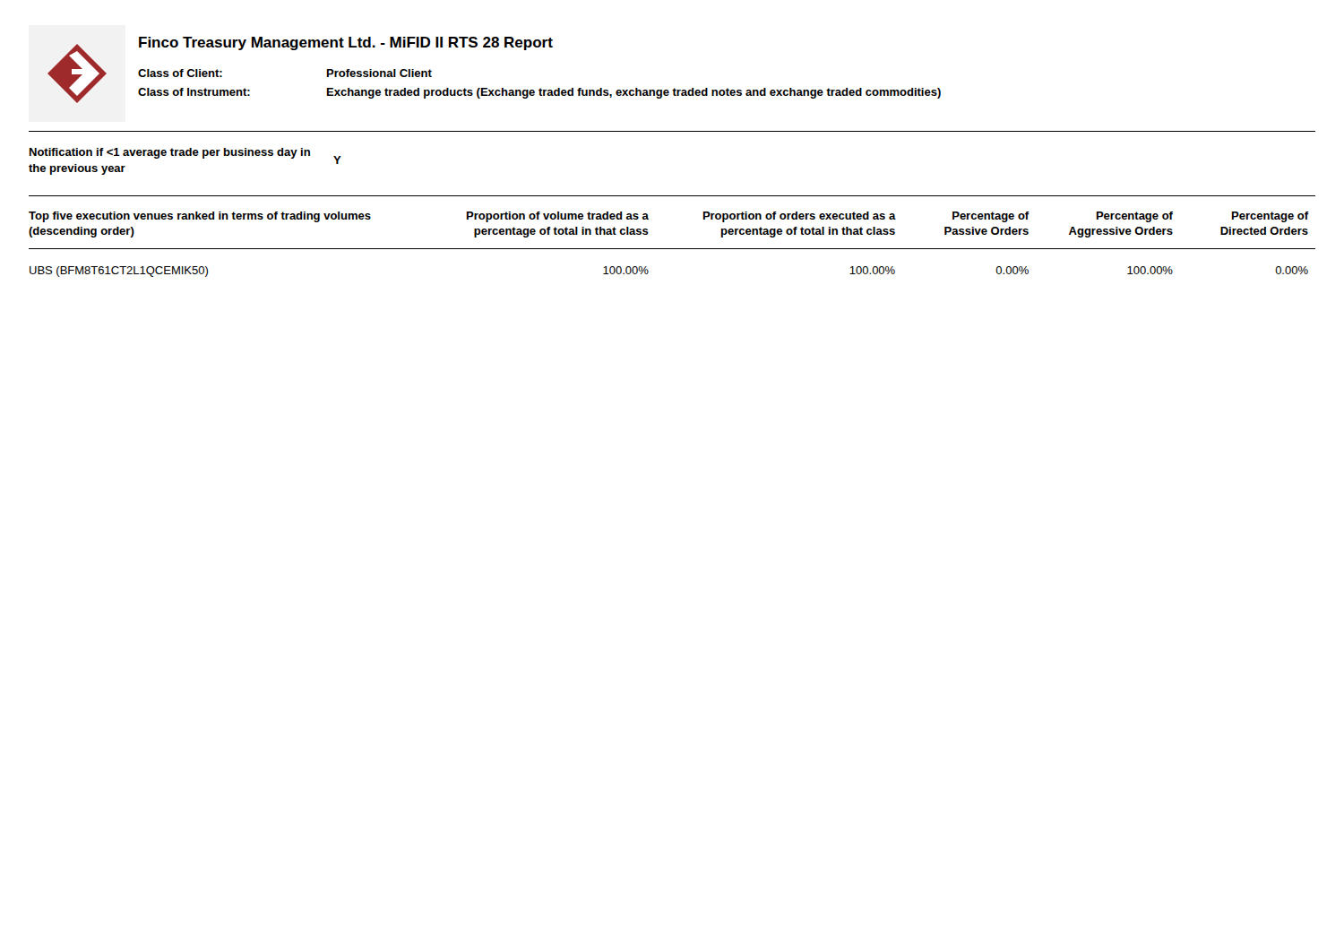Finco Treasury Management Ltd. - MiFID II RTS 28 Report
Class of Client:
Professional Client
Class of Instrument:
Exchange traded products (Exchange traded funds, exchange traded notes and exchange traded commodities)
Notification if <1 average trade per business day in the previous year
Y
| Top five execution venues ranked in terms of trading volumes (descending order) | Proportion of volume traded as a percentage of total in that class | Proportion of orders executed as a percentage of total in that class | Percentage of Passive Orders | Percentage of Aggressive Orders | Percentage of Directed Orders |
| --- | --- | --- | --- | --- | --- |
| UBS (BFM8T61CT2L1QCEMIK50) | 100.00% | 100.00% | 0.00% | 100.00% | 0.00% |